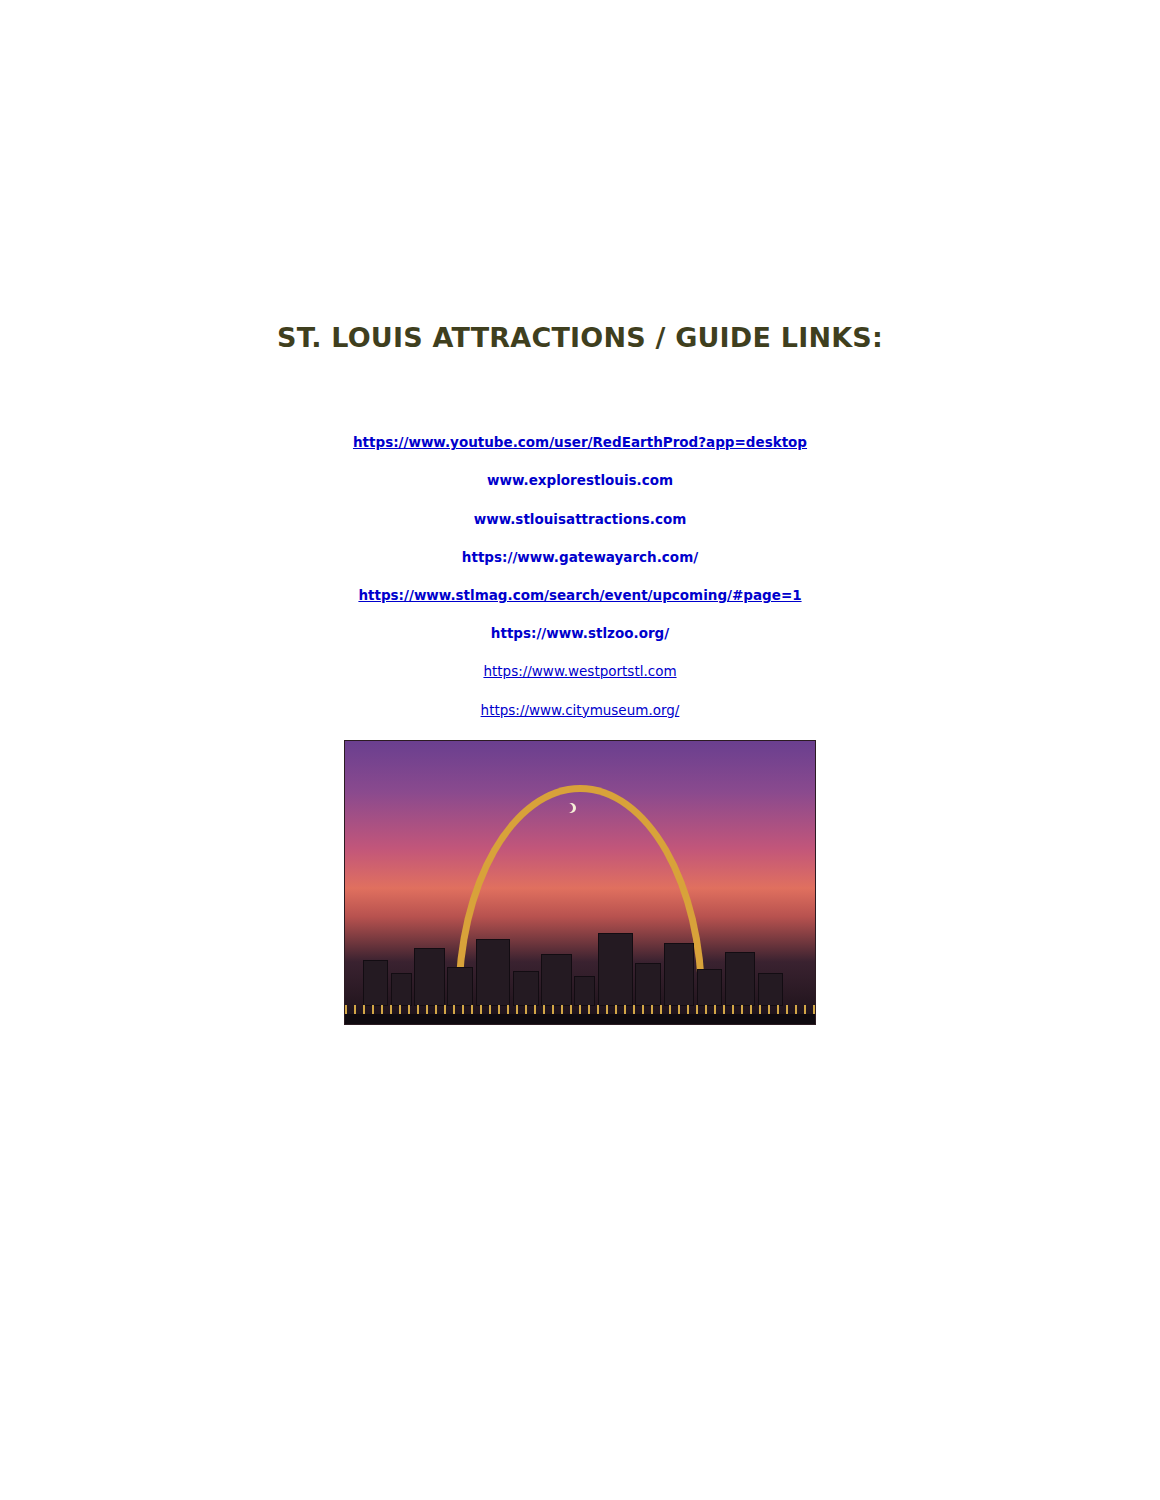ST. LOUIS ATTRACTIONS / GUIDE LINKS:
https://www.youtube.com/user/RedEarthProd?app=desktop
www.explorestlouis.com
www.stlouisattractions.com
https://www.gatewayarch.com/
https://www.stlmag.com/search/event/upcoming/#page=1
https://www.stlzoo.org/
https://www.westportstl.com
https://www.citymuseum.org/